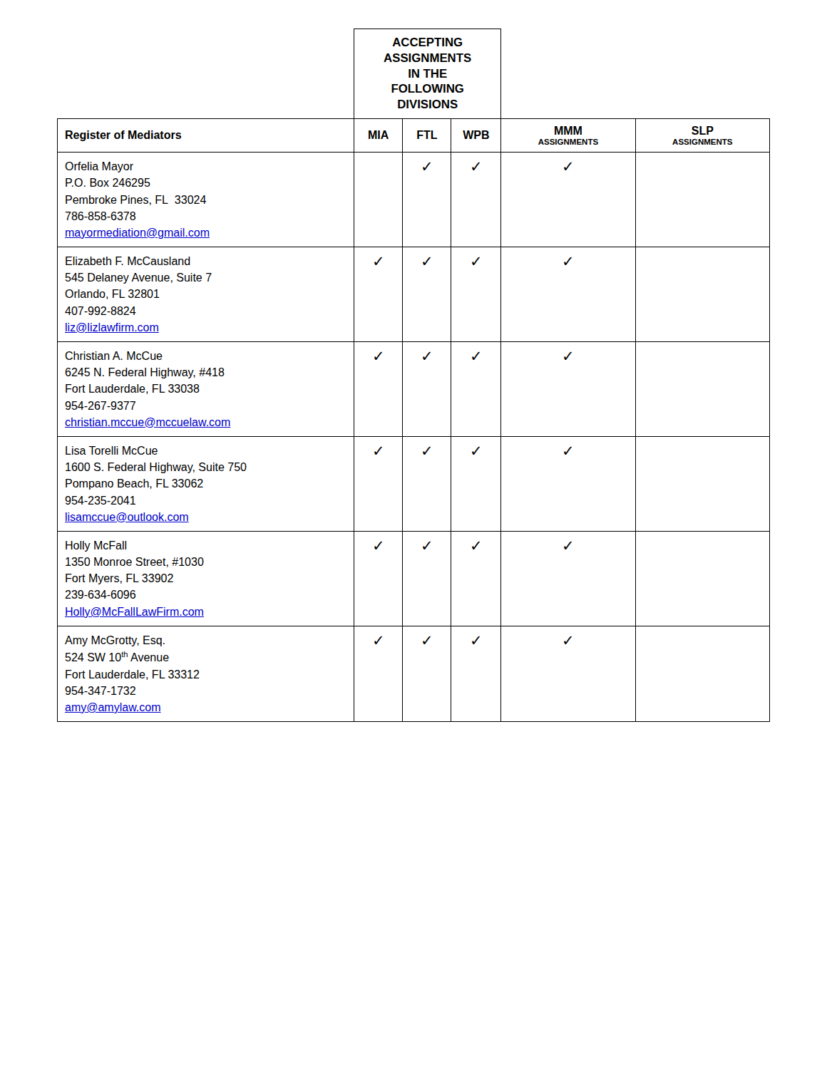| | ACCEPTING ASSIGNMENTS IN THE FOLLOWING DIVISIONS | | |
| Register of Mediators | MIA | FTL | WPB | MMM ASSIGNMENTS | SLP ASSIGNMENTS |
| Orfelia Mayor P.O. Box 246295 Pembroke Pines, FL 33024 786-858-6378 mayormediation@gmail.com | | ✓ | ✓ | ✓ | |
| Elizabeth F. McCausland 545 Delaney Avenue, Suite 7 Orlando, FL 32801 407-992-8824 liz@lizlawfirm.com | ✓ | ✓ | ✓ | ✓ | |
| Christian A. McCue 6245 N. Federal Highway, #418 Fort Lauderdale, FL 33038 954-267-9377 christian.mccue@mccuelaw.com | ✓ | ✓ | ✓ | ✓ | |
| Lisa Torelli McCue 1600 S. Federal Highway, Suite 750 Pompano Beach, FL 33062 954-235-2041 lisamccue@outlook.com | ✓ | ✓ | ✓ | ✓ | |
| Holly McFall 1350 Monroe Street, #1030 Fort Myers, FL 33902 239-634-6096 Holly@McFallLawFirm.com | ✓ | ✓ | ✓ | ✓ | |
| Amy McGrotty, Esq. 524 SW 10 th Avenue Fort Lauderdale, FL 33312 954-347-1732 amy@amylaw.com | ✓ | ✓ | ✓ | ✓ | |